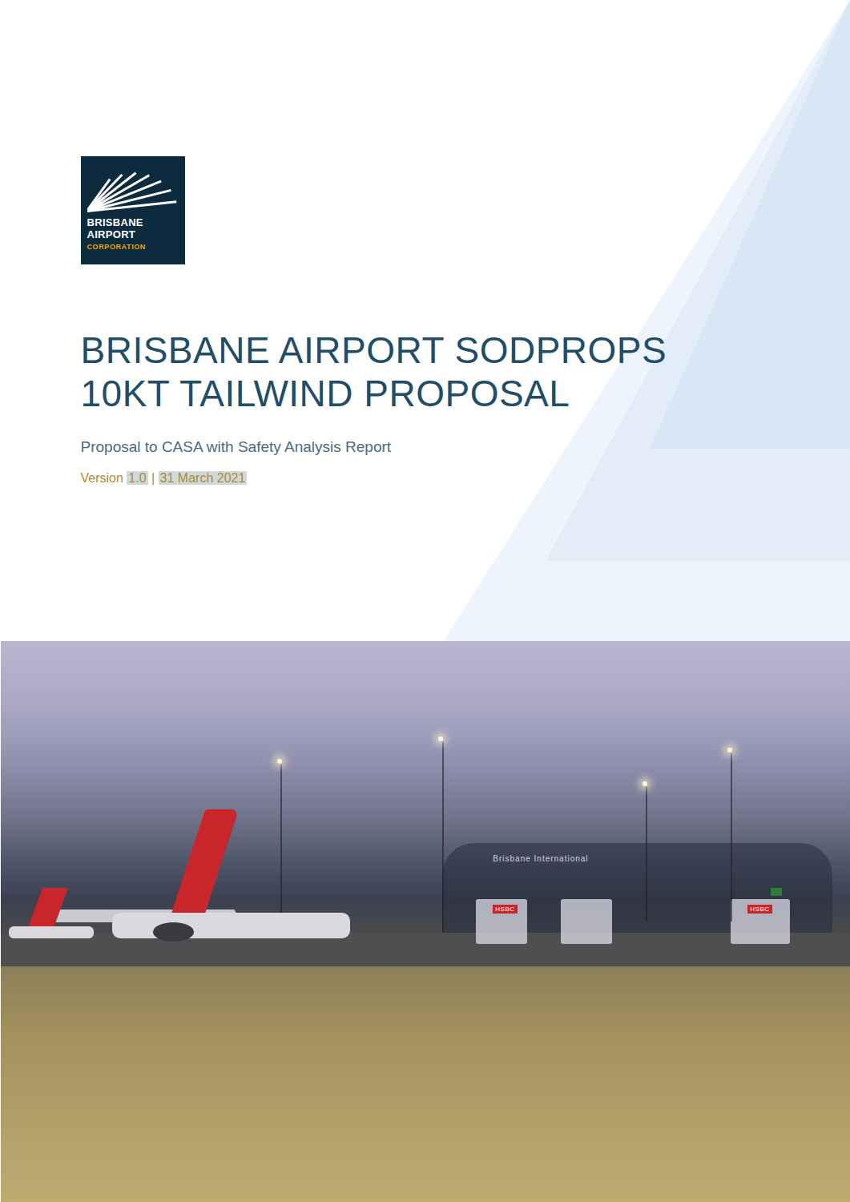BRISBANE AIRPORT CORPORATION
BRISBANE AIRPORT SODPROPS
10KT TAILWIND PROPOSAL
Proposal to CASA with Safety Analysis Report
Version 1.0 | 31 March 2021
Brisbane International
HSBC
HSBC